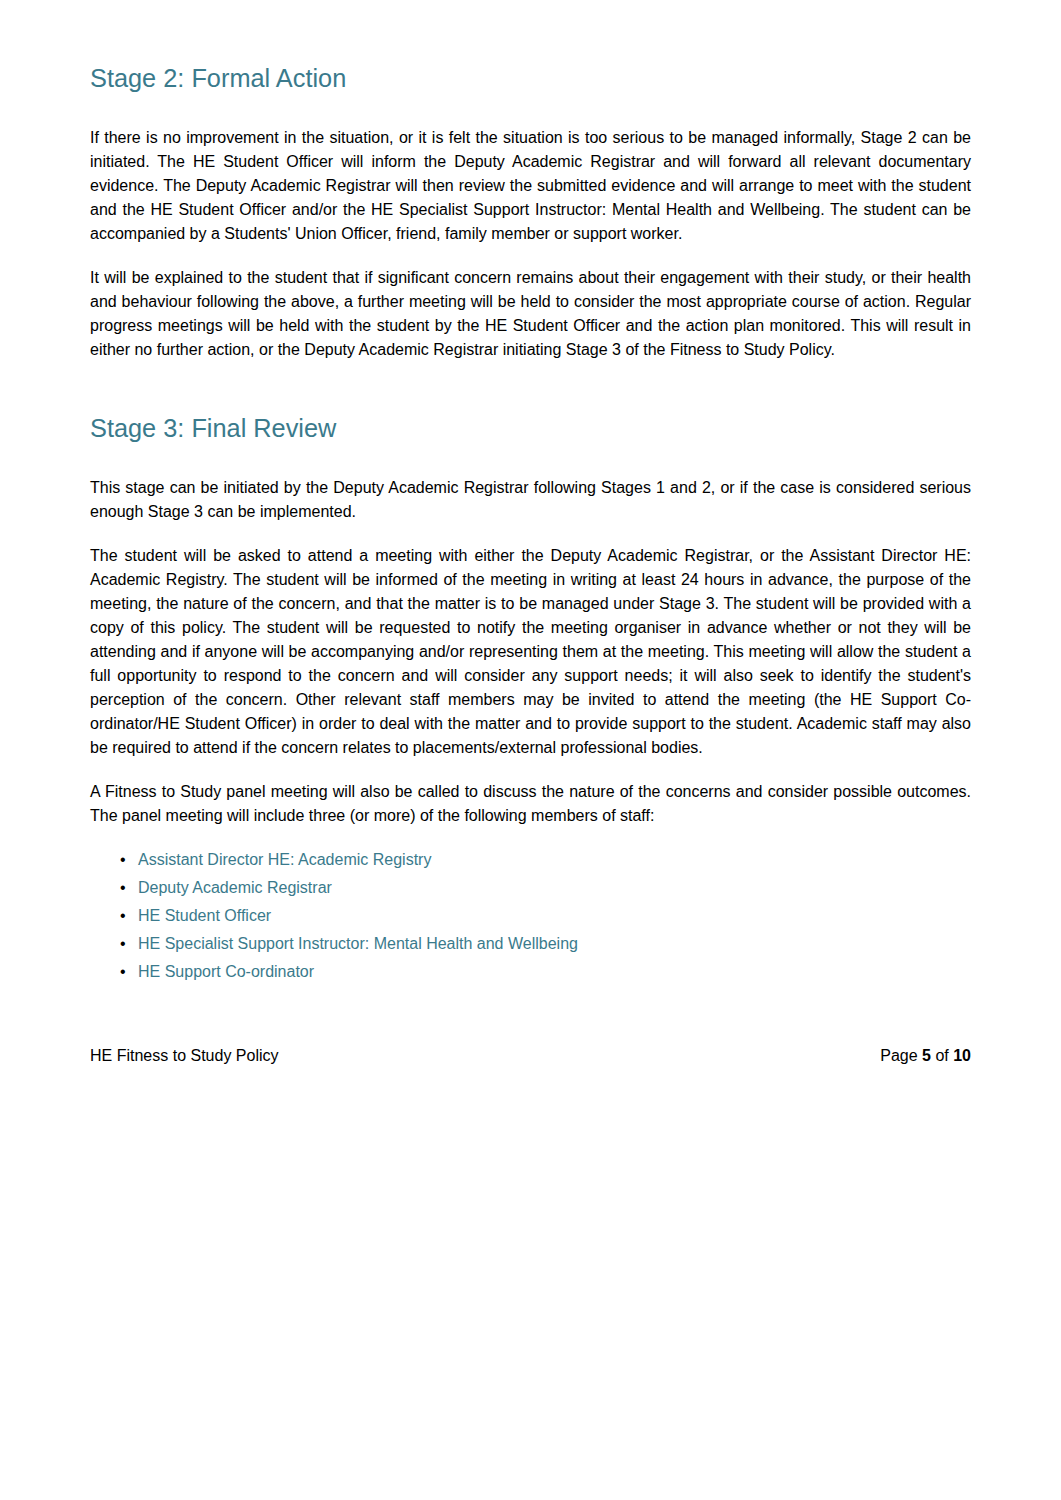Stage 2: Formal Action
If there is no improvement in the situation, or it is felt the situation is too serious to be managed informally, Stage 2 can be initiated. The HE Student Officer will inform the Deputy Academic Registrar and will forward all relevant documentary evidence. The Deputy Academic Registrar will then review the submitted evidence and will arrange to meet with the student and the HE Student Officer and/or the HE Specialist Support Instructor: Mental Health and Wellbeing. The student can be accompanied by a Students' Union Officer, friend, family member or support worker.
It will be explained to the student that if significant concern remains about their engagement with their study, or their health and behaviour following the above, a further meeting will be held to consider the most appropriate course of action. Regular progress meetings will be held with the student by the HE Student Officer and the action plan monitored. This will result in either no further action, or the Deputy Academic Registrar initiating Stage 3 of the Fitness to Study Policy.
Stage 3: Final Review
This stage can be initiated by the Deputy Academic Registrar following Stages 1 and 2, or if the case is considered serious enough Stage 3 can be implemented.
The student will be asked to attend a meeting with either the Deputy Academic Registrar, or the Assistant Director HE: Academic Registry. The student will be informed of the meeting in writing at least 24 hours in advance, the purpose of the meeting, the nature of the concern, and that the matter is to be managed under Stage 3. The student will be provided with a copy of this policy. The student will be requested to notify the meeting organiser in advance whether or not they will be attending and if anyone will be accompanying and/or representing them at the meeting. This meeting will allow the student a full opportunity to respond to the concern and will consider any support needs; it will also seek to identify the student's perception of the concern. Other relevant staff members may be invited to attend the meeting (the HE Support Co-ordinator/HE Student Officer) in order to deal with the matter and to provide support to the student. Academic staff may also be required to attend if the concern relates to placements/external professional bodies.
A Fitness to Study panel meeting will also be called to discuss the nature of the concerns and consider possible outcomes. The panel meeting will include three (or more) of the following members of staff:
Assistant Director HE: Academic Registry
Deputy Academic Registrar
HE Student Officer
HE Specialist Support Instructor: Mental Health and Wellbeing
HE Support Co-ordinator
HE Fitness to Study Policy
Page 5 of 10